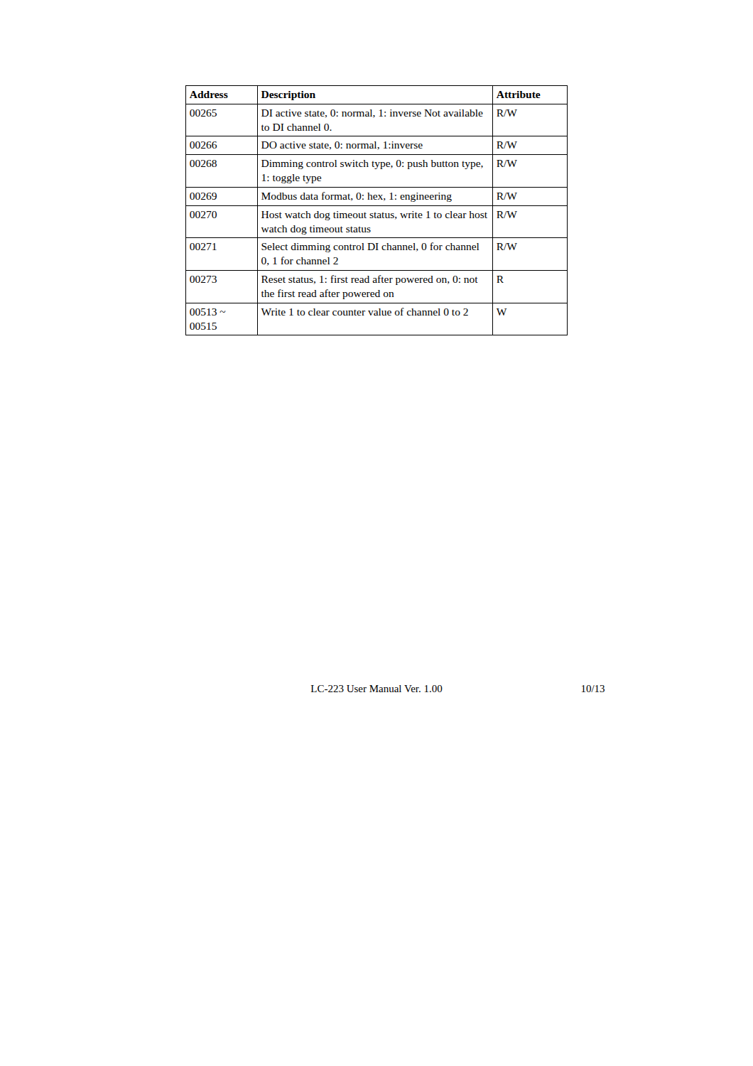| Address | Description | Attribute |
| --- | --- | --- |
| 00265 | DI active state, 0: normal, 1: inverse Not available to DI channel 0. | R/W |
| 00266 | DO active state, 0: normal, 1:inverse | R/W |
| 00268 | Dimming control switch type, 0: push button type, 1: toggle type | R/W |
| 00269 | Modbus data format, 0: hex, 1: engineering | R/W |
| 00270 | Host watch dog timeout status, write 1 to clear host watch dog timeout status | R/W |
| 00271 | Select dimming control DI channel, 0 for channel 0, 1 for channel 2 | R/W |
| 00273 | Reset status, 1: first read after powered on, 0: not the first read after powered on | R |
| 00513 ~ 00515 | Write 1 to clear counter value of channel 0 to 2 | W |
LC-223 User Manual Ver. 1.00
10/13